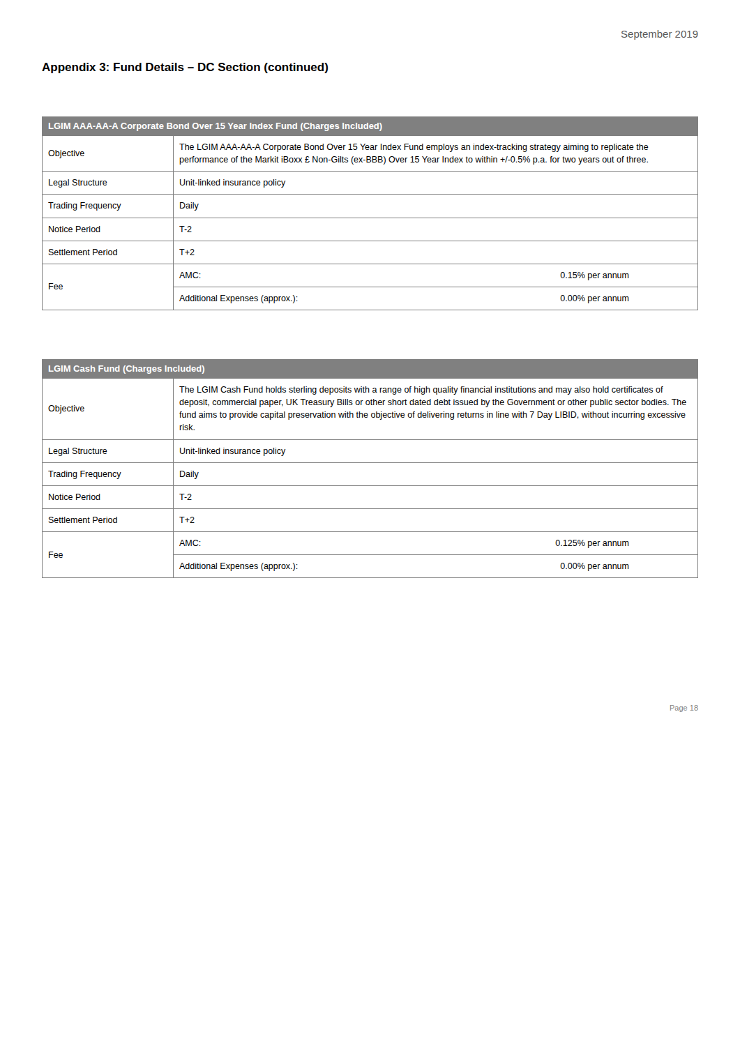September 2019
Appendix 3: Fund Details – DC Section (continued)
LGIM AAA-AA-A Corporate Bond Over 15 Year Index Fund (Charges Included)
| Objective | The LGIM AAA-AA-A Corporate Bond Over 15 Year Index Fund employs an index-tracking strategy aiming to replicate the performance of the Markit iBoxx £ Non-Gilts (ex-BBB) Over 15 Year Index to within +/-0.5% p.a. for two years out of three. |
| Legal Structure | Unit-linked insurance policy |
| Trading Frequency | Daily |
| Notice Period | T-2 |
| Settlement Period | T+2 |
| Fee | AMC: 0.15% per annum |
| Additional Expenses (approx.): 0.00% per annum |
LGIM Cash Fund (Charges Included)
| Objective | The LGIM Cash Fund holds sterling deposits with a range of high quality financial institutions and may also hold certificates of deposit, commercial paper, UK Treasury Bills or other short dated debt issued by the Government or other public sector bodies. The fund aims to provide capital preservation with the objective of delivering returns in line with 7 Day LIBID, without incurring excessive risk. |
| Legal Structure | Unit-linked insurance policy |
| Trading Frequency | Daily |
| Notice Period | T-2 |
| Settlement Period | T+2 |
| Fee | AMC: 0.125% per annum |
| Additional Expenses (approx.): 0.00% per annum |
Page 18